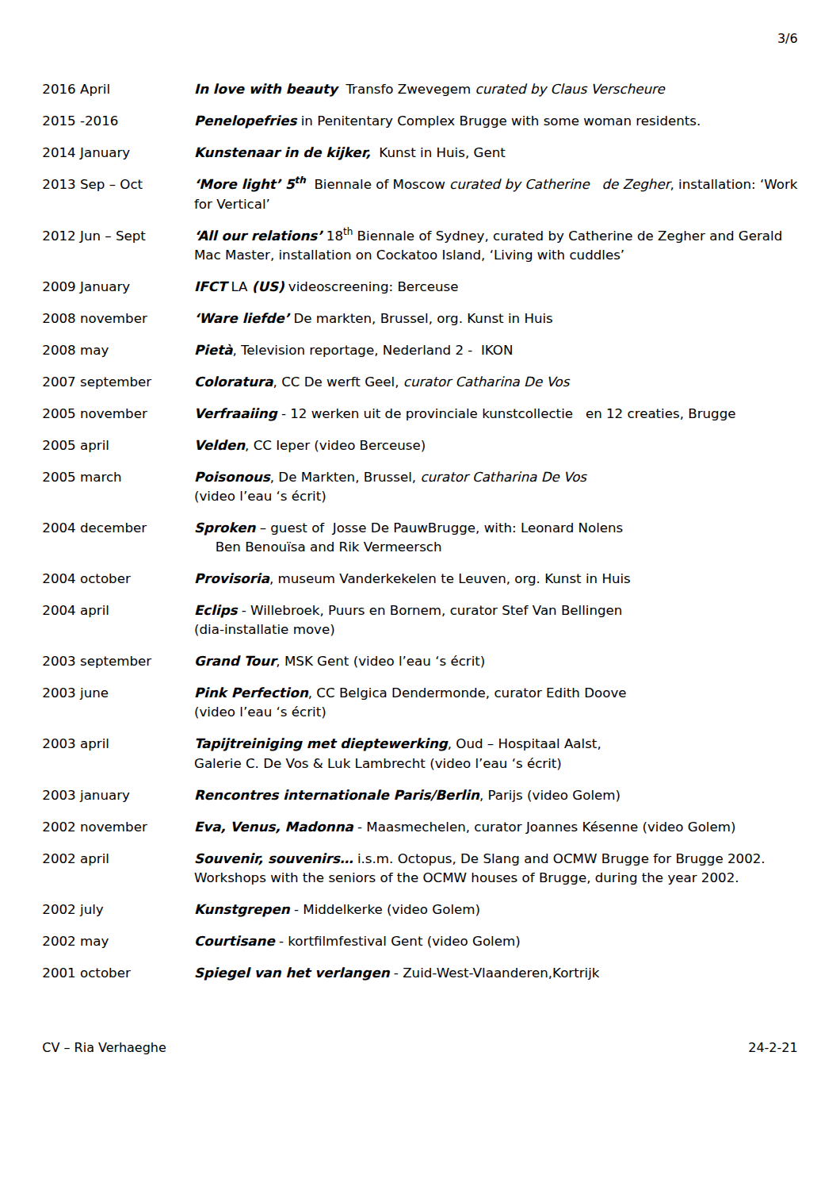3/6
| 2016 April | In love with beauty Transfo Zwevegem curated by Claus Verscheure |
| 2015 -2016 | Penelopefries in Penitentary Complex Brugge with some woman residents. |
| 2014 January | Kunstenaar in de kijker, Kunst in Huis, Gent |
| 2013 Sep – Oct | ‘More light’ 5 th Biennale of Moscow curated by Catherine de Zegher , installation: ‘Work for Vertical’ |
| 2012 Jun – Sept | ‘All our relations’ 18 th Biennale of Sydney, curated by Catherine de Zegher and Gerald Mac Master, installation on Cockatoo Island, ‘Living with cuddles’ |
| 2009 January | IFCT LA (US) videoscreening: Berceuse |
| 2008 november | ‘Ware liefde’ De markten, Brussel, org. Kunst in Huis |
| 2008 may | Pietà , Television reportage, Nederland 2 - IKON |
| 2007 september | Coloratura , CC De werft Geel, curator Catharina De Vos |
| 2005 november | Verfraaiing - 12 werken uit de provinciale kunstcollectie en 12 creaties, Brugge |
| 2005 april | Velden , CC Ieper (video Berceuse) |
| 2005 march | Poisonous , De Markten, Brussel, curator Catharina De Vos (video l’eau ‘s écrit) |
| 2004 december | Sproken – guest of Josse De PauwBrugge, with: Leonard Nolens Ben Benouïsa and Rik Vermeersch |
| 2004 october | Provisoria , museum Vanderkekelen te Leuven, org. Kunst in Huis |
| 2004 april | Eclips - Willebroek, Puurs en Bornem, curator Stef Van Bellingen (dia-installatie move) |
| 2003 september | Grand Tour , MSK Gent (video l’eau ‘s écrit) |
| 2003 june | Pink Perfection , CC Belgica Dendermonde, curator Edith Doove (video l’eau ‘s écrit) |
| 2003 april | Tapijtreiniging met dieptewerking , Oud – Hospitaal Aalst, Galerie C. De Vos & Luk Lambrecht (video l’eau ‘s écrit) |
| 2003 january | Rencontres internationale Paris/Berlin , Parijs (video Golem) |
| 2002 november | Eva, Venus, Madonna - Maasmechelen, curator Joannes Késenne (video Golem) |
| 2002 april | Souvenir, souvenirs… i.s.m. Octopus, De Slang and OCMW Brugge for Brugge 2002. Workshops with the seniors of the OCMW houses of Brugge, during the year 2002. |
| 2002 july | Kunstgrepen - Middelkerke (video Golem) |
| 2002 may | Courtisane - kortfilmfestival Gent (video Golem) |
| 2001 october | Spiegel van het verlangen - Zuid-West-Vlaanderen,Kortrijk |
CV – Ria Verhaeghe 24-2-21